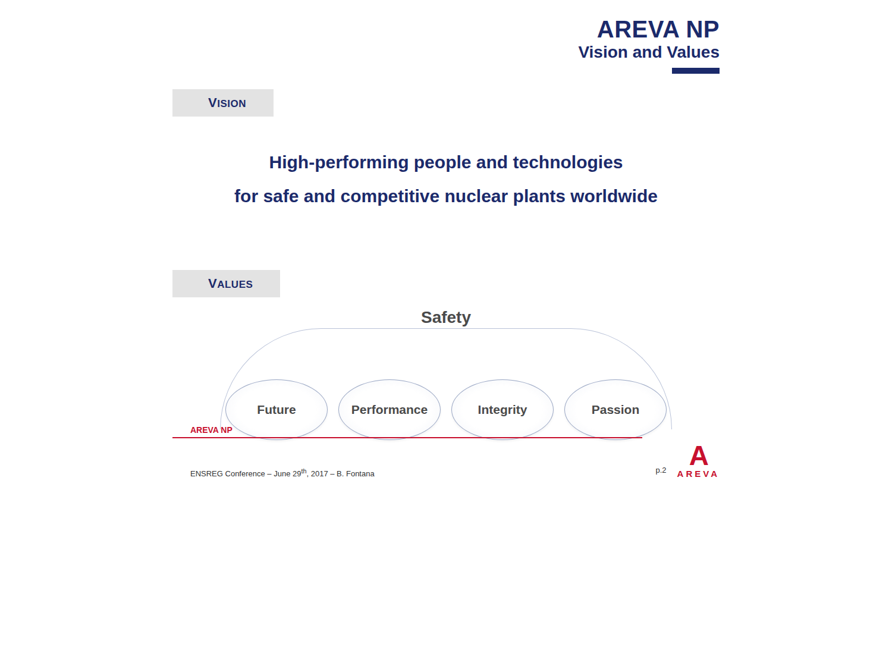AREVA NP
Vision and Values
VISION
High-performing people and technologies
for safe and competitive nuclear plants worldwide
VALUES
Safety
Future
Performance
Integrity
Passion
AREVA NP
ENSREG Conference – June 29th, 2017 – B. Fontana
p.2
A
AREVA